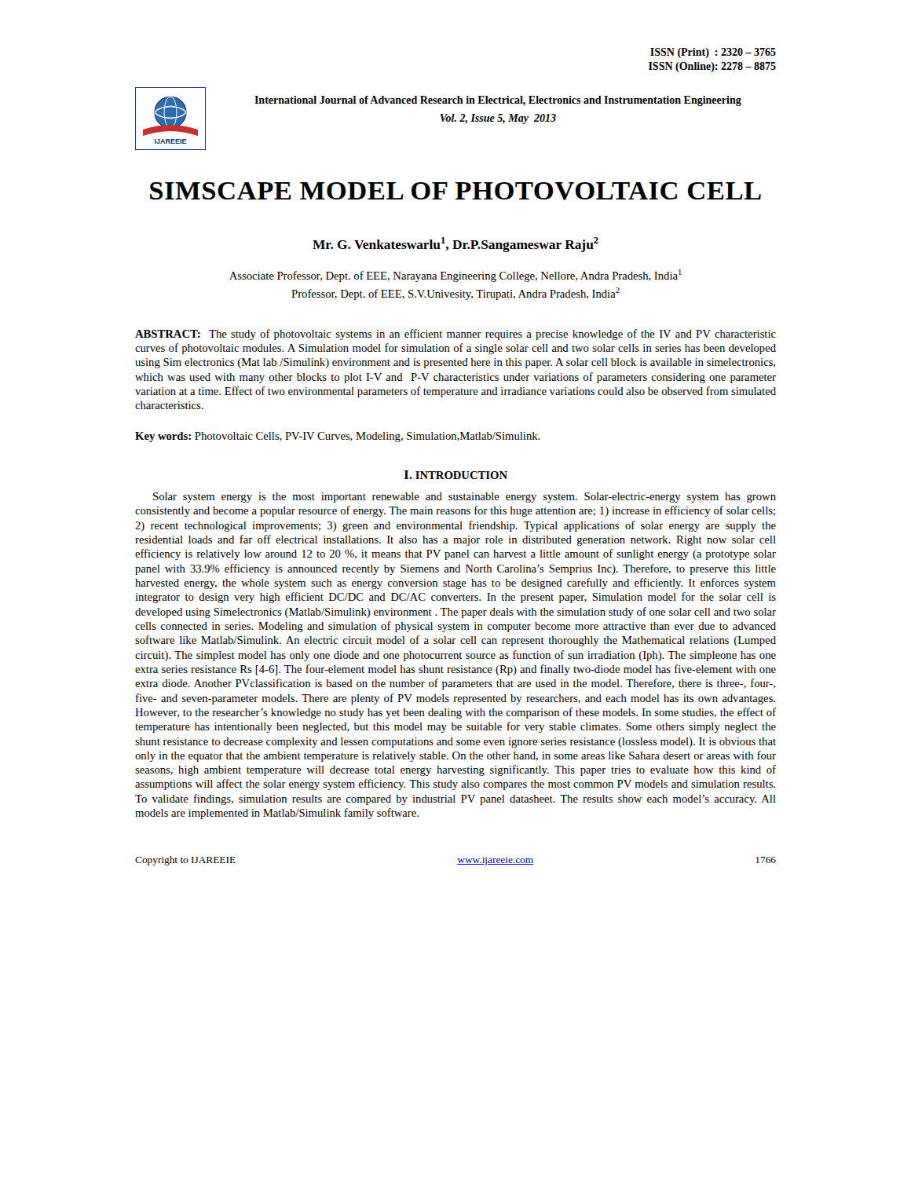ISSN (Print) : 2320 – 3765
ISSN (Online): 2278 – 8875
IJAREEIE
International Journal of Advanced Research in Electrical, Electronics and Instrumentation Engineering Vol. 2, Issue 5, May 2013
SIMSCAPE MODEL OF PHOTOVOLTAIC CELL
Mr. G. Venkateswarlu1, Dr.P.Sangameswar Raju2
Associate Professor, Dept. of EEE, Narayana Engineering College, Nellore, Andra Pradesh, India1
Professor, Dept. of EEE, S.V.Univesity, Tirupati, Andra Pradesh, India2
ABSTRACT: The study of photovoltaic systems in an efficient manner requires a precise knowledge of the IV and PV characteristic curves of photovoltaic modules. A Simulation model for simulation of a single solar cell and two solar cells in series has been developed using Sim electronics (Mat lab /Simulink) environment and is presented here in this paper. A solar cell block is available in simelectronics, which was used with many other blocks to plot I-V and P-V characteristics under variations of parameters considering one parameter variation at a time. Effect of two environmental parameters of temperature and irradiance variations could also be observed from simulated characteristics.
Key words: Photovoltaic Cells, PV-IV Curves, Modeling, Simulation,Matlab/Simulink.
I. INTRODUCTION
Solar system energy is the most important renewable and sustainable energy system. Solar-electric-energy system has grown consistently and become a popular resource of energy. The main reasons for this huge attention are; 1) increase in efficiency of solar cells; 2) recent technological improvements; 3) green and environmental friendship. Typical applications of solar energy are supply the residential loads and far off electrical installations. It also has a major role in distributed generation network. Right now solar cell efficiency is relatively low around 12 to 20 %, it means that PV panel can harvest a little amount of sunlight energy (a prototype solar panel with 33.9% efficiency is announced recently by Siemens and North Carolina’s Semprius Inc). Therefore, to preserve this little harvested energy, the whole system such as energy conversion stage has to be designed carefully and efficiently. It enforces system integrator to design very high efficient DC/DC and DC/AC converters. In the present paper, Simulation model for the solar cell is developed using Simelectronics (Matlab/Simulink) environment . The paper deals with the simulation study of one solar cell and two solar cells connected in series. Modeling and simulation of physical system in computer become more attractive than ever due to advanced software like Matlab/Simulink. An electric circuit model of a solar cell can represent thoroughly the Mathematical relations (Lumped circuit). The simplest model has only one diode and one photocurrent source as function of sun irradiation (Iph). The simpleone has one extra series resistance Rs [4-6]. The four-element model has shunt resistance (Rp) and finally two-diode model has five-element with one extra diode. Another PVclassification is based on the number of parameters that are used in the model. Therefore, there is three-, four-, five- and seven-parameter models. There are plenty of PV models represented by researchers, and each model has its own advantages. However, to the researcher’s knowledge no study has yet been dealing with the comparison of these models. In some studies, the effect of temperature has intentionally been neglected, but this model may be suitable for very stable climates. Some others simply neglect the shunt resistance to decrease complexity and lessen computations and some even ignore series resistance (lossless model). It is obvious that only in the equator that the ambient temperature is relatively stable. On the other hand, in some areas like Sahara desert or areas with four seasons, high ambient temperature will decrease total energy harvesting significantly. This paper tries to evaluate how this kind of assumptions will affect the solar energy system efficiency. This study also compares the most common PV models and simulation results. To validate findings, simulation results are compared by industrial PV panel datasheet. The results show each model’s accuracy. All models are implemented in Matlab/Simulink family software.
Copyright to IJAREEIE www.ijareeie.com 1766